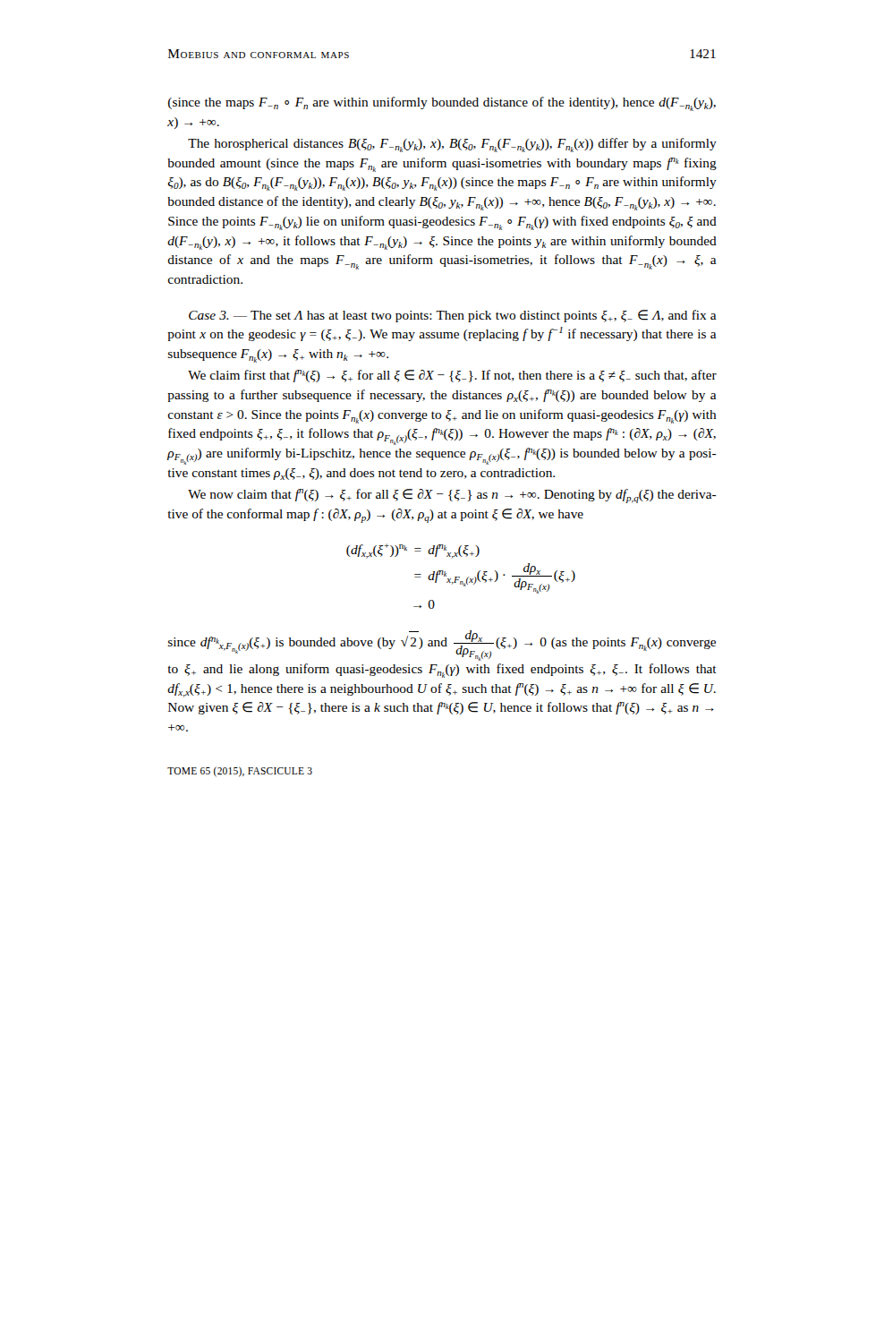Moebius and conformal maps 1421
(since the maps F−n ∘ Fn are within uniformly bounded distance of the identity), hence d(F−nk(yk), x) → +∞.
The horospherical distances B(ξ0, F−nk(yk), x), B(ξ0, Fnk(F−nk(yk)), Fnk(x)) differ by a uniformly bounded amount (since the maps Fnk are uniform quasi-isometries with boundary maps fnk fixing ξ0), as do B(ξ0, Fnk(F−nk(yk)), Fnk(x)), B(ξ0, yk, Fnk(x)) (since the maps F−n ∘ Fn are within uniformly bounded distance of the identity), and clearly B(ξ0, yk, Fnk(x)) → +∞, hence B(ξ0, F−nk(yk), x) → +∞. Since the points F−nk(yk) lie on uniform quasi-geodesics F−nk ∘ Fnk(γ) with fixed endpoints ξ0, ξ and d(F−nk(y), x) → +∞, it follows that F−nk(yk) → ξ. Since the points yk are within uniformly bounded distance of x and the maps F−nk are uniform quasi-isometries, it follows that F−nk(x) → ξ, a contradiction.
Case 3. — The set Λ has at least two points: Then pick two distinct points ξ+, ξ− ∈ Λ, and fix a point x on the geodesic γ = (ξ+, ξ−). We may assume (replacing f by f−1 if necessary) that there is a subsequence Fnk(x) → ξ+ with nk → +∞.
We claim first that fnk(ξ) → ξ+ for all ξ ∈ ∂X − {ξ−}. If not, then there is a ξ ≠ ξ− such that, after passing to a further subsequence if necessary, the distances ρx(ξ+, fnk(ξ)) are bounded below by a constant ε > 0. Since the points Fnk(x) converge to ξ+ and lie on uniform quasi-geodesics Fnk(γ) with fixed endpoints ξ+, ξ−, it follows that ρFnk(x)(ξ−, fnk(ξ)) → 0. However the maps fnk : (∂X, ρx) → (∂X, ρFnk(x)) are uniformly bi-Lipschitz, hence the sequence ρFnk(x)(ξ−, fnk(ξ)) is bounded below by a positive constant times ρx(ξ−, ξ), and does not tend to zero, a contradiction.
We now claim that fn(ξ) → ξ+ for all ξ ∈ ∂X − {ξ−} as n → +∞. Denoting by dfp,q(ξ) the derivative of the conformal map f : (∂X, ρp) → (∂X, ρq) at a point ξ ∈ ∂X, we have
(dfx,x(ξ+))nk=dfnkx,x(ξ+) =dfnkx,Fnk(x)(ξ+) · dρx dρFnk(x)(ξ+) →0
since dfnkx,Fnk(x)(ξ+) is bounded above (by √2) and dρx dρFnk(x)(ξ+) → 0 (as the points Fnk(x) converge to ξ+ and lie along uniform quasi-geodesics Fnk(γ) with fixed endpoints ξ+, ξ−. It follows that dfx,x(ξ+) < 1, hence there is a neighbourhood U of ξ+ such that fn(ξ) → ξ+ as n → +∞ for all ξ ∈ U. Now given ξ ∈ ∂X − {ξ−}, there is a k such that fnk(ξ) ∈ U, hence it follows that fn(ξ) → ξ+ as n → +∞.
TOME 65 (2015), FASCICULE 3